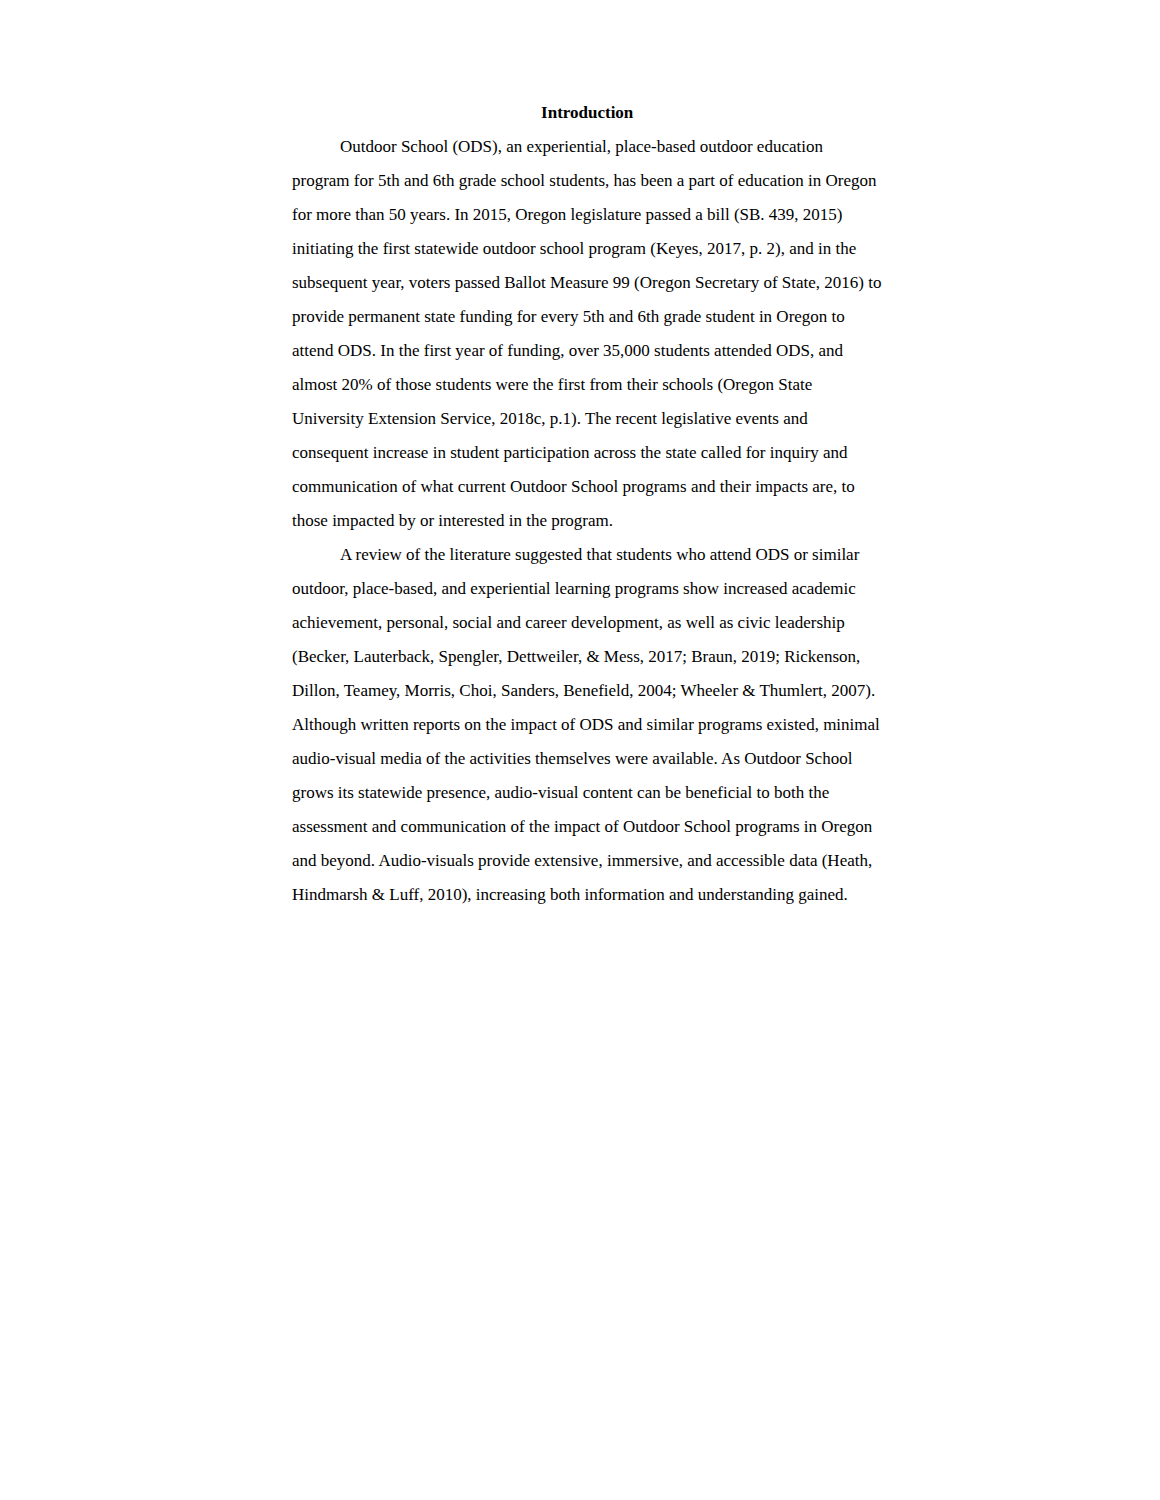Introduction
Outdoor School (ODS), an experiential, place-based outdoor education program for 5th and 6th grade school students, has been a part of education in Oregon for more than 50 years. In 2015, Oregon legislature passed a bill (SB. 439, 2015) initiating the first statewide outdoor school program (Keyes, 2017, p. 2), and in the subsequent year, voters passed Ballot Measure 99 (Oregon Secretary of State, 2016) to provide permanent state funding for every 5th and 6th grade student in Oregon to attend ODS. In the first year of funding, over 35,000 students attended ODS, and almost 20% of those students were the first from their schools (Oregon State University Extension Service, 2018c, p.1). The recent legislative events and consequent increase in student participation across the state called for inquiry and communication of what current Outdoor School programs and their impacts are, to those impacted by or interested in the program.
A review of the literature suggested that students who attend ODS or similar outdoor, place-based, and experiential learning programs show increased academic achievement, personal, social and career development, as well as civic leadership (Becker, Lauterback, Spengler, Dettweiler, & Mess, 2017; Braun, 2019; Rickenson, Dillon, Teamey, Morris, Choi, Sanders, Benefield, 2004; Wheeler & Thumlert, 2007). Although written reports on the impact of ODS and similar programs existed, minimal audio-visual media of the activities themselves were available. As Outdoor School grows its statewide presence, audio-visual content can be beneficial to both the assessment and communication of the impact of Outdoor School programs in Oregon and beyond. Audio-visuals provide extensive, immersive, and accessible data (Heath, Hindmarsh & Luff, 2010), increasing both information and understanding gained.